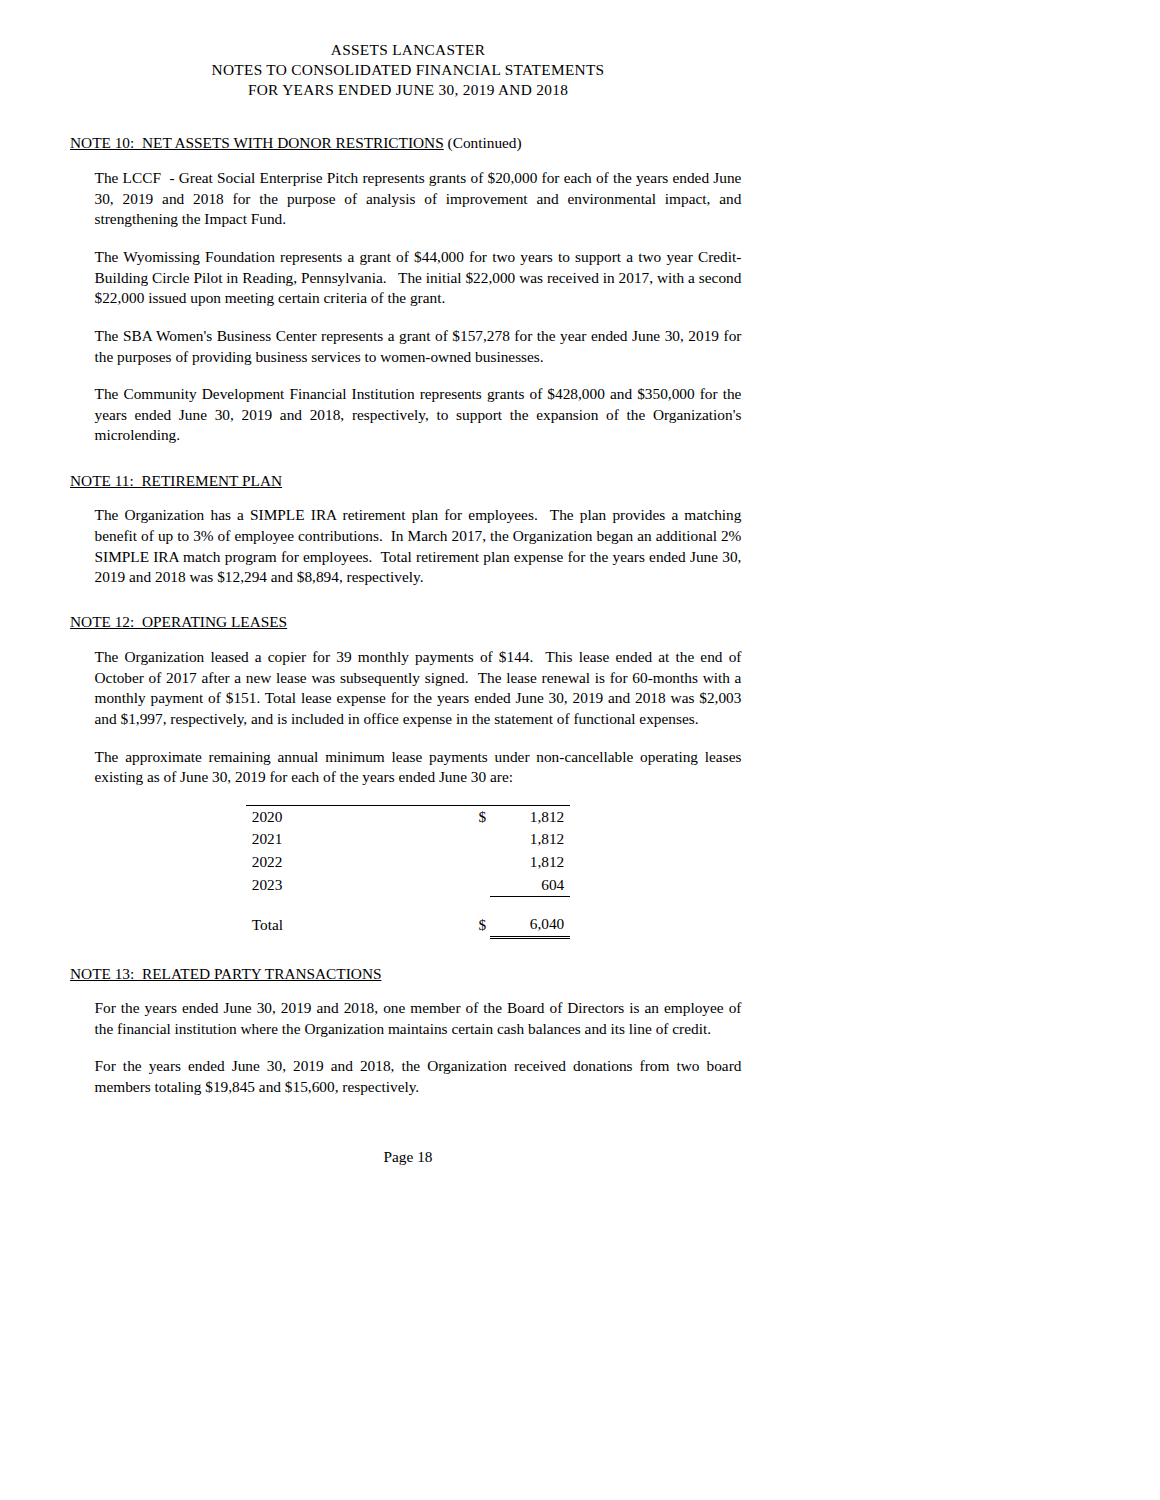ASSETS LANCASTER
NOTES TO CONSOLIDATED FINANCIAL STATEMENTS
FOR YEARS ENDED JUNE 30, 2019 AND 2018
NOTE 10: NET ASSETS WITH DONOR RESTRICTIONS
(Continued)
The LCCF - Great Social Enterprise Pitch represents grants of $20,000 for each of the years ended June 30, 2019 and 2018 for the purpose of analysis of improvement and environmental impact, and strengthening the Impact Fund.
The Wyomissing Foundation represents a grant of $44,000 for two years to support a two year Credit-Building Circle Pilot in Reading, Pennsylvania. The initial $22,000 was received in 2017, with a second $22,000 issued upon meeting certain criteria of the grant.
The SBA Women's Business Center represents a grant of $157,278 for the year ended June 30, 2019 for the purposes of providing business services to women-owned businesses.
The Community Development Financial Institution represents grants of $428,000 and $350,000 for the years ended June 30, 2019 and 2018, respectively, to support the expansion of the Organization's microlending.
NOTE 11: RETIREMENT PLAN
The Organization has a SIMPLE IRA retirement plan for employees. The plan provides a matching benefit of up to 3% of employee contributions. In March 2017, the Organization began an additional 2% SIMPLE IRA match program for employees. Total retirement plan expense for the years ended June 30, 2019 and 2018 was $12,294 and $8,894, respectively.
NOTE 12: OPERATING LEASES
The Organization leased a copier for 39 monthly payments of $144. This lease ended at the end of October of 2017 after a new lease was subsequently signed. The lease renewal is for 60-months with a monthly payment of $151. Total lease expense for the years ended June 30, 2019 and 2018 was $2,003 and $1,997, respectively, and is included in office expense in the statement of functional expenses.
The approximate remaining annual minimum lease payments under non-cancellable operating leases existing as of June 30, 2019 for each of the years ended June 30 are:
| 2020 | $ | 1,812 |
| 2021 | | 1,812 |
| 2022 | | 1,812 |
| 2023 | | 604 |
| Total | $ | 6,040 |
NOTE 13: RELATED PARTY TRANSACTIONS
For the years ended June 30, 2019 and 2018, one member of the Board of Directors is an employee of the financial institution where the Organization maintains certain cash balances and its line of credit.
For the years ended June 30, 2019 and 2018, the Organization received donations from two board members totaling $19,845 and $15,600, respectively.
Page 18